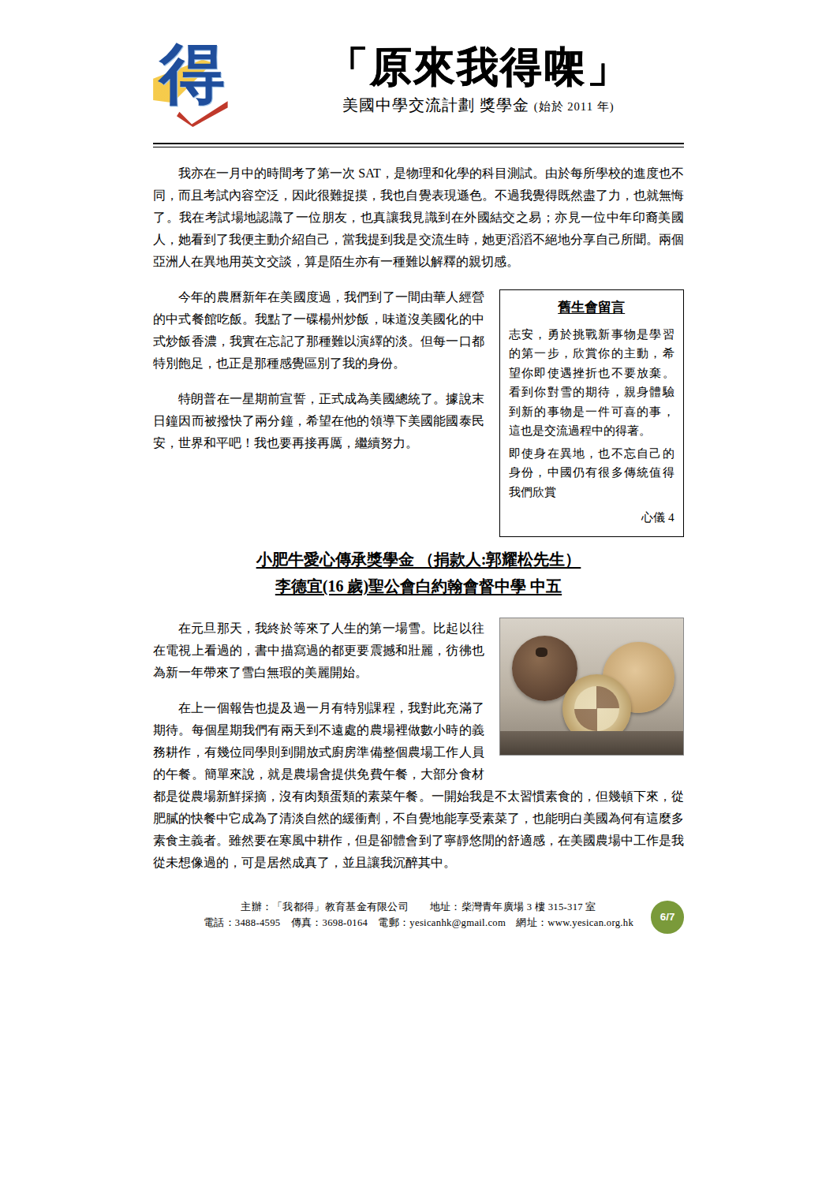得
「原來我得㗎」
美國中學交流計劃 獎學金 (始於 2011 年)
我亦在一月中的時間考了第一次 SAT，是物理和化學的科目測試。由於每所學校的進度也不同，而且考試內容空泛，因此很難捉摸，我也自覺表現遜色。不過我覺得既然盡了力，也就無悔了。我在考試場地認識了一位朋友，也真讓我見識到在外國結交之易；亦見一位中年印裔美國人，她看到了我便主動介紹自己，當我提到我是交流生時，她更滔滔不絕地分享自己所聞。兩個亞洲人在異地用英文交談，算是陌生亦有一種難以解釋的親切感。
舊生會留言
志安，勇於挑戰新事物是學習的第一步，欣賞你的主動，希望你即使遇挫折也不要放棄。看到你對雪的期待，親身體驗到新的事物是一件可喜的事，這也是交流過程中的得著。
即使身在異地，也不忘自己的身份，中國仍有很多傳統值得我們欣賞
心儀 4
今年的農曆新年在美國度過，我們到了一間由華人經營的中式餐館吃飯。我點了一碟楊州炒飯，味道沒美國化的中式炒飯香濃，我實在忘記了那種難以演繹的淡。但每一口都特別飽足，也正是那種感覺區別了我的身份。
特朗普在一星期前宣誓，正式成為美國總統了。據說末日鐘因而被撥快了兩分鐘，希望在他的領導下美國能國泰民安，世界和平吧！我也要再接再厲，繼續努力。
小肥牛愛心傳承獎學金 （捐款人:郭耀松先生） 李德宜(16 歲)聖公會白約翰會督中學 中五
在元旦那天，我終於等來了人生的第一場雪。比起以往在電視上看過的，書中描寫過的都更要震撼和壯麗，彷彿也為新一年帶來了雪白無瑕的美麗開始。
在上一個報告也提及過一月有特別課程，我對此充滿了期待。每個星期我們有兩天到不遠處的農場裡做數小時的義務耕作，有幾位同學則到開放式廚房準備整個農場工作人員的午餐。簡單來說，就是農場會提供免費午餐，大部分食材都是從農場新鮮採摘，沒有肉類蛋類的素菜午餐。一開始我是不太習慣素食的，但幾頓下來，從肥膩的快餐中它成為了清淡自然的緩衝劑，不自覺地能享受素菜了，也能明白美國為何有這麼多素食主義者。雖然要在寒風中耕作，但是卻體會到了寧靜悠閒的舒適感，在美國農場中工作是我從未想像過的，可是居然成真了，並且讓我沉醉其中。
主辦：「我都得」教育基金有限公司　　地址：柴灣青年廣場 3 樓 315-317 室
電話：3488-4595　傳真：3698-0164　電郵：yesicanhk@gmail.com　網址：www.yesican.org.hk
6/7